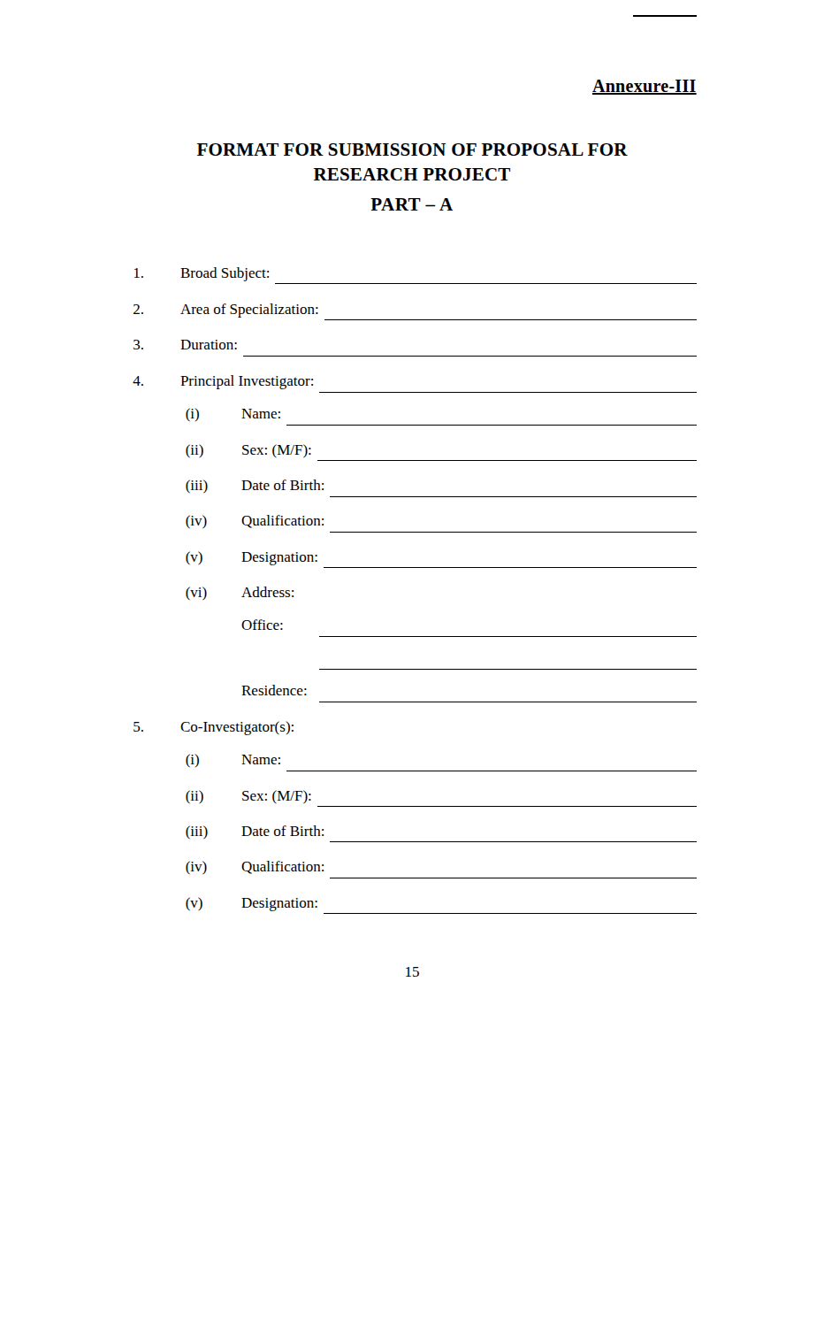Annexure-III
FORMAT FOR SUBMISSION OF PROPOSAL FOR
RESEARCH PROJECT
PART – A
1.
Broad Subject:
2.
Area of Specialization:
3.
Duration:
4.
Principal Investigator:
(i)
Name:
(ii)
Sex: (M/F):
(iii)
Date of Birth:
(iv)
Qualification:
(v)
Designation:
(vi)
Address:
Office:
Office:
Residence:
5.
Co-Investigator(s):
(i)
Name:
(ii)
Sex: (M/F):
(iii)
Date of Birth:
(iv)
Qualification:
(v)
Designation:
15